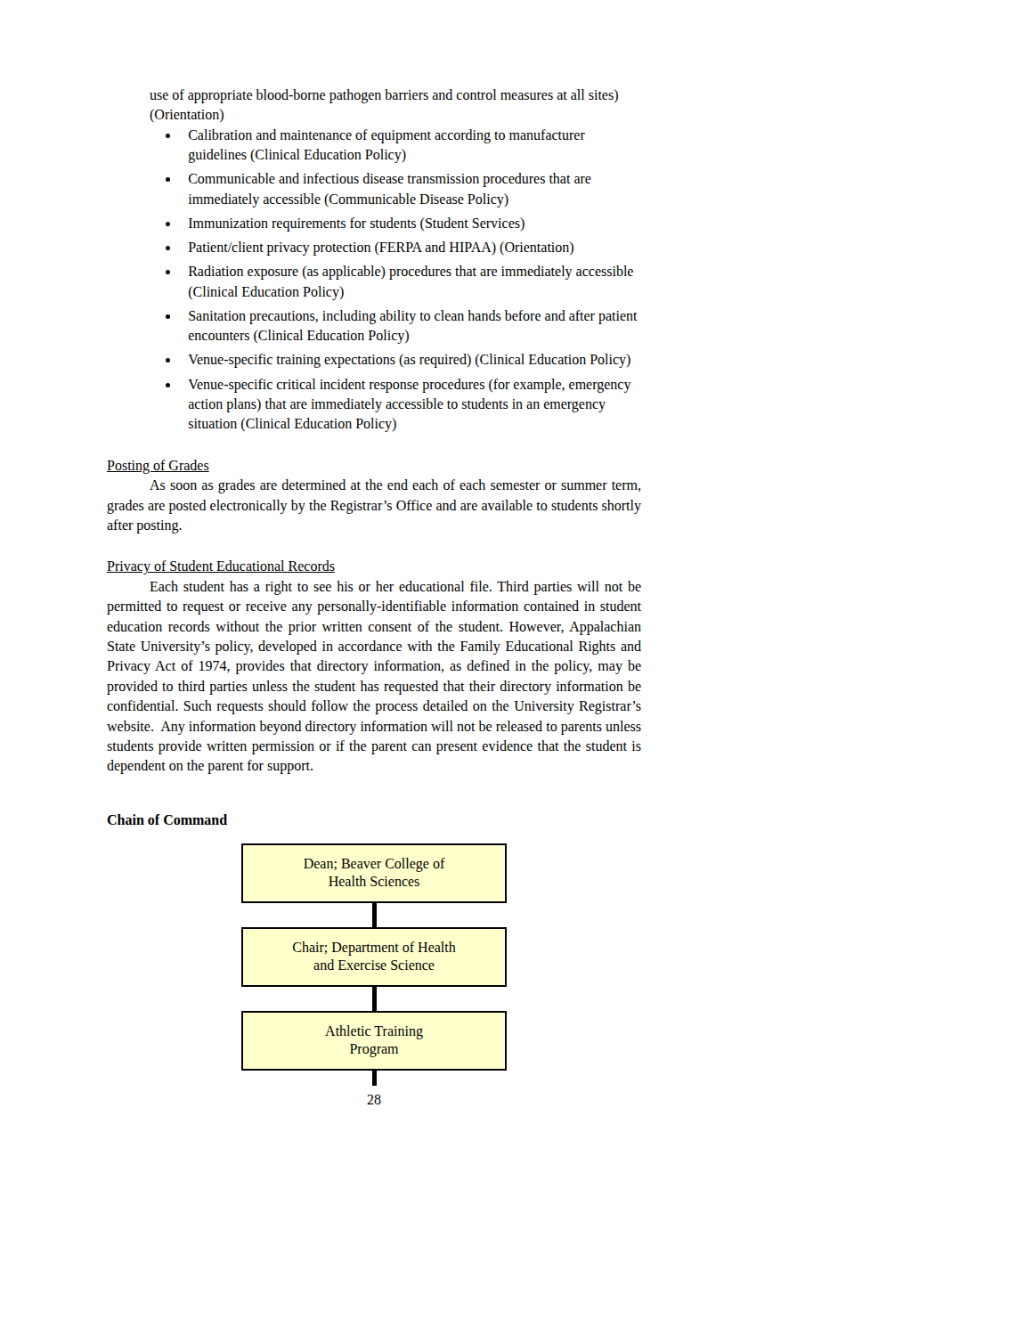use of appropriate blood-borne pathogen barriers and control measures at all sites) (Orientation)
Calibration and maintenance of equipment according to manufacturer guidelines (Clinical Education Policy)
Communicable and infectious disease transmission procedures that are immediately accessible (Communicable Disease Policy)
Immunization requirements for students (Student Services)
Patient/client privacy protection (FERPA and HIPAA) (Orientation)
Radiation exposure (as applicable) procedures that are immediately accessible (Clinical Education Policy)
Sanitation precautions, including ability to clean hands before and after patient encounters (Clinical Education Policy)
Venue-specific training expectations (as required) (Clinical Education Policy)
Venue-specific critical incident response procedures (for example, emergency action plans) that are immediately accessible to students in an emergency situation (Clinical Education Policy)
Posting of Grades
As soon as grades are determined at the end each of each semester or summer term, grades are posted electronically by the Registrar’s Office and are available to students shortly after posting.
Privacy of Student Educational Records
Each student has a right to see his or her educational file. Third parties will not be permitted to request or receive any personally-identifiable information contained in student education records without the prior written consent of the student. However, Appalachian State University’s policy, developed in accordance with the Family Educational Rights and Privacy Act of 1974, provides that directory information, as defined in the policy, may be provided to third parties unless the student has requested that their directory information be confidential. Such requests should follow the process detailed on the University Registrar’s website. Any information beyond directory information will not be released to parents unless students provide written permission or if the parent can present evidence that the student is dependent on the parent for support.
Chain of Command
Dean; Beaver College of
Health Sciences
Chair; Department of Health
and Exercise Science
Athletic Training
Program
28